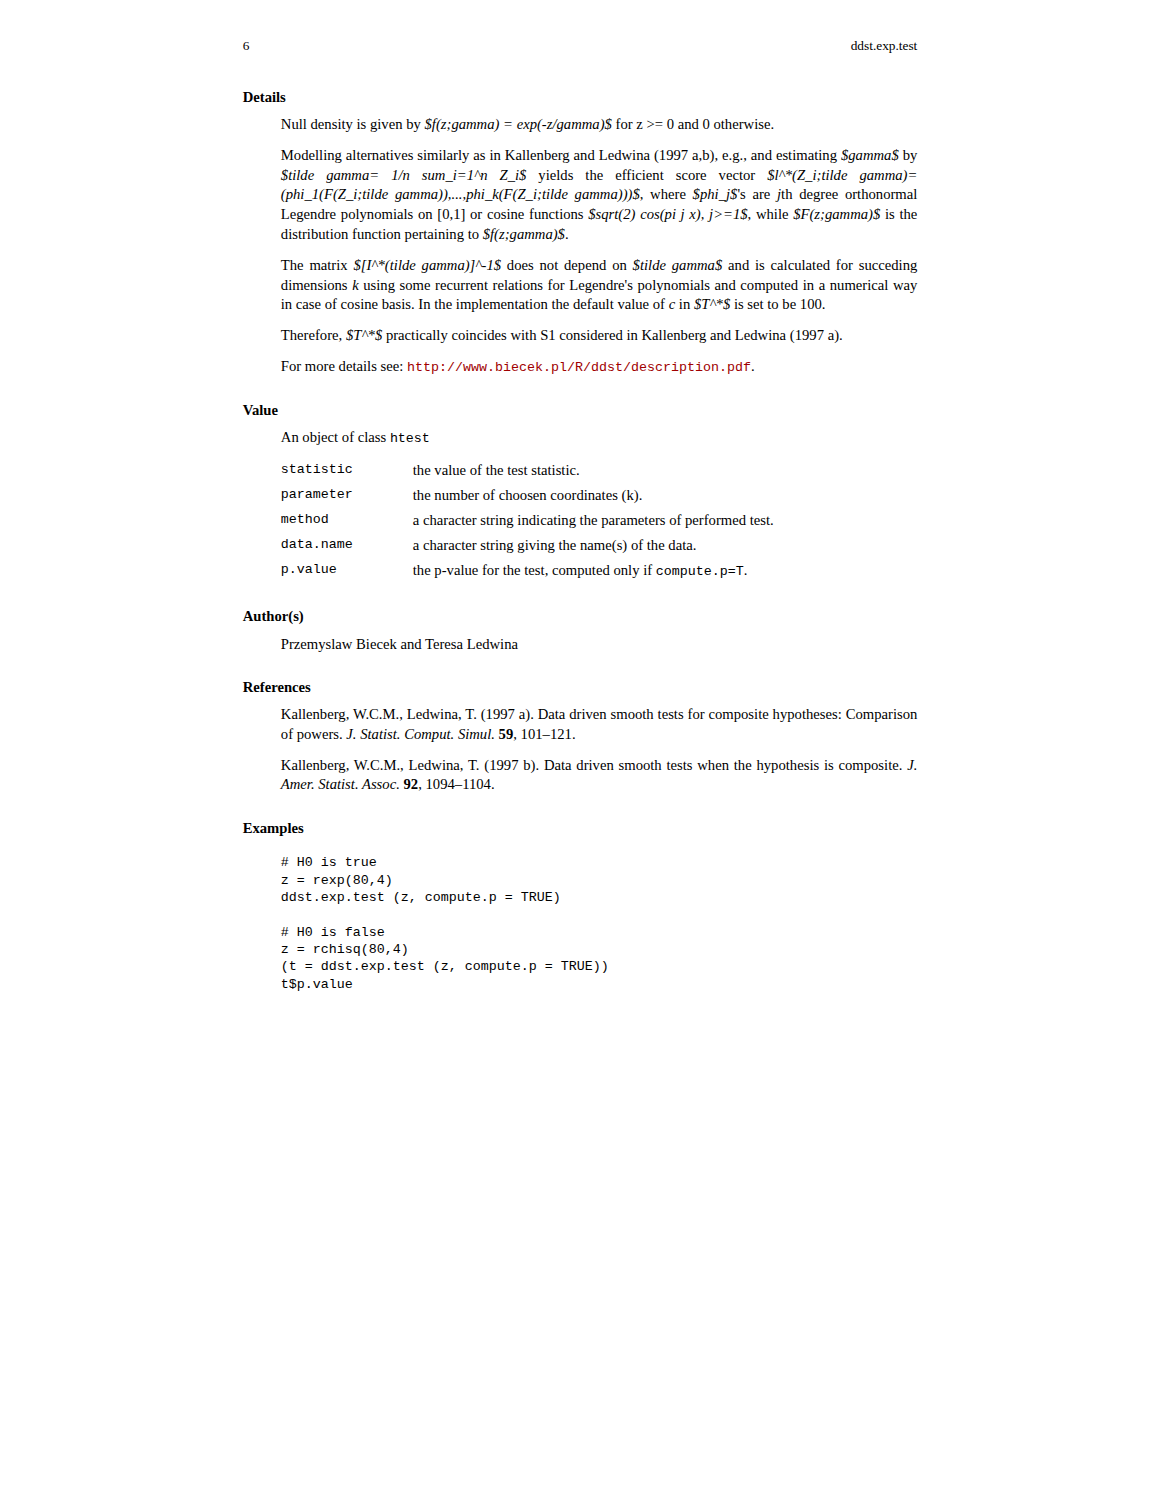6 ddst.exp.test
Details
Null density is given by $f(z;gamma) = exp(-z/gamma)$ for z >= 0 and 0 otherwise.
Modelling alternatives similarly as in Kallenberg and Ledwina (1997 a,b), e.g., and estimating $gamma$ by $tilde gamma= 1/n sum_i=1^n Z_i$ yields the efficient score vector $l^*(Z_i;tilde gamma)=(phi_1(F(Z_i;tilde gamma)),...,phi_k(F(Z_i;tilde gamma)))$, where $phi_j$'s are jth degree orthonormal Legendre polynomials on [0,1] or cosine functions $sqrt(2) cos(pi j x), j>=1$, while $F(z;gamma)$ is the distribution function pertaining to $f(z;gamma)$.
The matrix $[I^*(tilde gamma)]^-1$ does not depend on $tilde gamma$ and is calculated for succeding dimensions k using some recurrent relations for Legendre's polynomials and computed in a numerical way in case of cosine basis. In the implementation the default value of c in $T^*$ is set to be 100.
Therefore, $T^*$ practically coincides with S1 considered in Kallenberg and Ledwina (1997 a).
For more details see: http://www.biecek.pl/R/ddst/description.pdf.
Value
An object of class htest
| statistic | the value of the test statistic. |
| parameter | the number of choosen coordinates (k). |
| method | a character string indicating the parameters of performed test. |
| data.name | a character string giving the name(s) of the data. |
| p.value | the p-value for the test, computed only if compute.p=T . |
Author(s)
Przemyslaw Biecek and Teresa Ledwina
References
Kallenberg, W.C.M., Ledwina, T. (1997 a). Data driven smooth tests for composite hypotheses: Comparison of powers. J. Statist. Comput. Simul. 59, 101–121.
Kallenberg, W.C.M., Ledwina, T. (1997 b). Data driven smooth tests when the hypothesis is composite. J. Amer. Statist. Assoc. 92, 1094–1104.
Examples
# H0 is true
z = rexp(80,4)
ddst.exp.test (z, compute.p = TRUE)

# H0 is false
z = rchisq(80,4)
(t = ddst.exp.test (z, compute.p = TRUE))
t$p.value